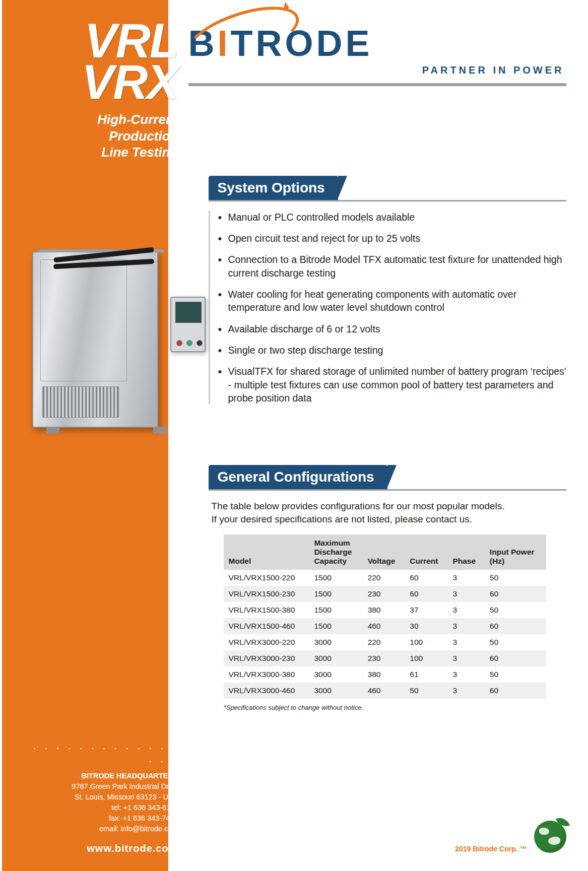VRL
VRX
High-Current
Production
Line Testing
BITRODE
PARTNER IN POWER
System Options
Manual or PLC controlled models available
Open circuit test and reject for up to 25 volts
Connection to a Bitrode Model TFX automatic test fixture for unattended high current discharge testing
Water cooling for heat generating components with automatic over temperature and low water level shutdown control
Available discharge of 6 or 12 volts
Single or two step discharge testing
VisualTFX for shared storage of unlimited number of battery program ‘recipes’ - multiple test fixtures can use common pool of battery test parameters and probe position data
General Configurations
The table below provides configurations for our most popular models.
If your desired specifications are not listed, please contact us.
| Model | Maximum Discharge Capacity | Voltage | Current | Phase | Input Power (Hz) |
| --- | --- | --- | --- | --- | --- |
| VRL/VRX1500-220 | 1500 | 220 | 60 | 3 | 50 |
| VRL/VRX1500-230 | 1500 | 230 | 60 | 3 | 60 |
| VRL/VRX1500-380 | 1500 | 380 | 37 | 3 | 50 |
| VRL/VRX1500-460 | 1500 | 460 | 30 | 3 | 60 |
| VRL/VRX3000-220 | 3000 | 220 | 100 | 3 | 50 |
| VRL/VRX3000-230 | 3000 | 230 | 100 | 3 | 60 |
| VRL/VRX3000-380 | 3000 | 380 | 61 | 3 | 50 |
| VRL/VRX3000-460 | 3000 | 460 | 50 | 3 | 60 |
*Specifications subject to change without notice.
· · · · · · · · · · · · · · · ·
BITRODE HEADQUARTERS
9787 Green Park Industrial Drive
St. Louis, Missouri 63123 - USA
tel: +1 636 343-6112
fax: +1 636 343-7473
email: info@bitrode.com
www.bitrode.com
2019 Bitrode Corp. ™